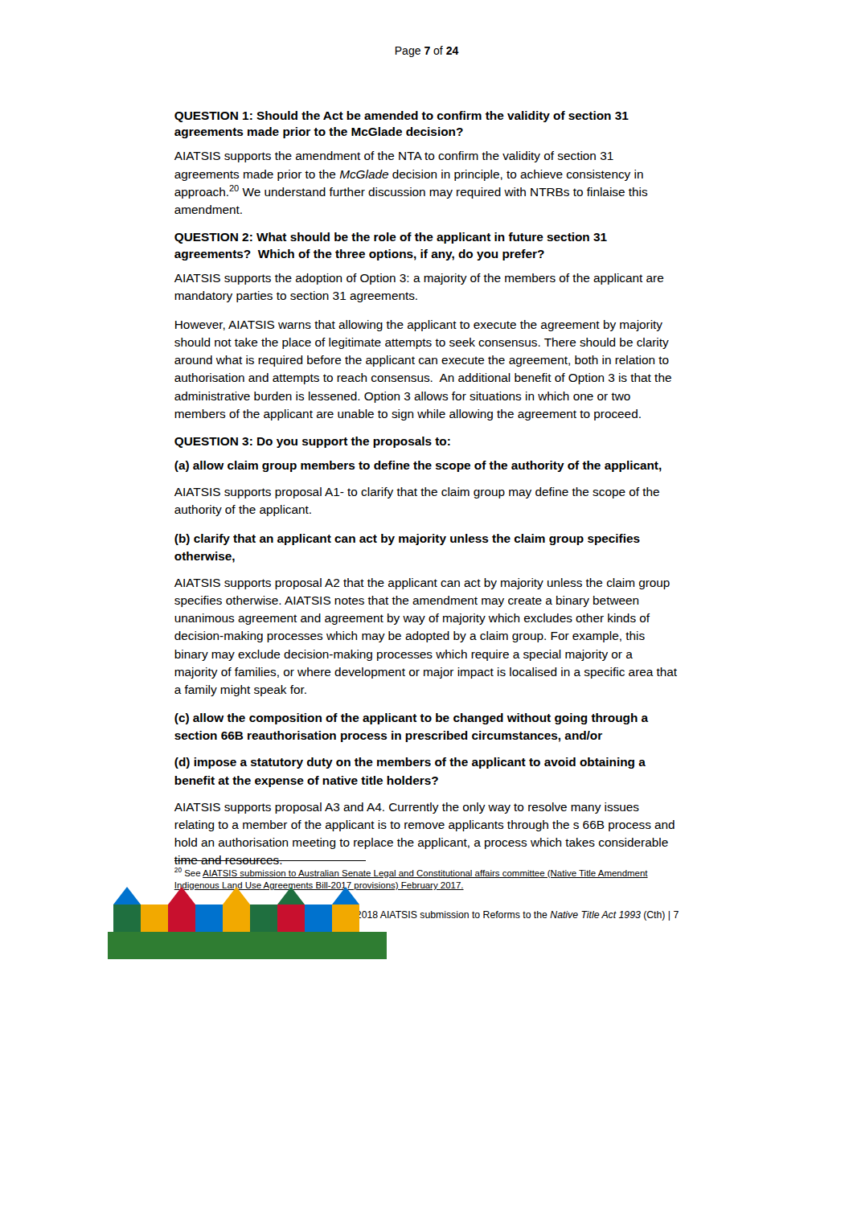Page 7 of 24
QUESTION 1: Should the Act be amended to confirm the validity of section 31 agreements made prior to the McGlade decision?
AIATSIS supports the amendment of the NTA to confirm the validity of section 31 agreements made prior to the McGlade decision in principle, to achieve consistency in approach.20 We understand further discussion may required with NTRBs to finlaise this amendment.
QUESTION 2: What should be the role of the applicant in future section 31 agreements? Which of the three options, if any, do you prefer?
AIATSIS supports the adoption of Option 3: a majority of the members of the applicant are mandatory parties to section 31 agreements.
However, AIATSIS warns that allowing the applicant to execute the agreement by majority should not take the place of legitimate attempts to seek consensus. There should be clarity around what is required before the applicant can execute the agreement, both in relation to authorisation and attempts to reach consensus. An additional benefit of Option 3 is that the administrative burden is lessened. Option 3 allows for situations in which one or two members of the applicant are unable to sign while allowing the agreement to proceed.
QUESTION 3: Do you support the proposals to:
(a) allow claim group members to define the scope of the authority of the applicant,
AIATSIS supports proposal A1- to clarify that the claim group may define the scope of the authority of the applicant.
(b) clarify that an applicant can act by majority unless the claim group specifies otherwise,
AIATSIS supports proposal A2 that the applicant can act by majority unless the claim group specifies otherwise. AIATSIS notes that the amendment may create a binary between unanimous agreement and agreement by way of majority which excludes other kinds of decision-making processes which may be adopted by a claim group. For example, this binary may exclude decision-making processes which require a special majority or a majority of families, or where development or major impact is localised in a specific area that a family might speak for.
(c) allow the composition of the applicant to be changed without going through a section 66B reauthorisation process in prescribed circumstances, and/or
(d) impose a statutory duty on the members of the applicant to avoid obtaining a benefit at the expense of native title holders?
AIATSIS supports proposal A3 and A4. Currently the only way to resolve many issues relating to a member of the applicant is to remove applicants through the s 66B process and hold an authorisation meeting to replace the applicant, a process which takes considerable time and resources.
20 See AIATSIS submission to Australian Senate Legal and Constitutional affairs committee (Native Title Amendment Indigenous Land Use Agreements Bill-2017 provisions) February 2017.
2018 AIATSIS submission to Reforms to the Native Title Act 1993 (Cth) | 7